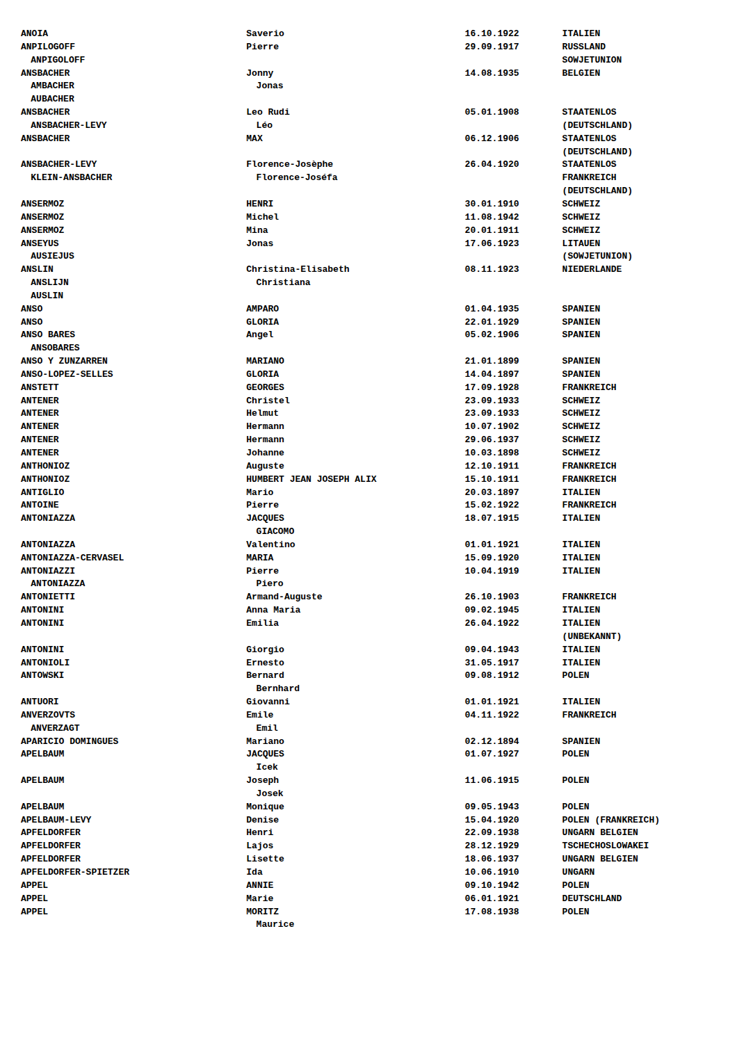| ANOIA | Saverio | 16.10.1922 | ITALIEN |
| ANPILOGOFF | Pierre | 29.09.1917 | RUSSLAND |
| ANPIGOLOFF | | | SOWJETUNION |
| ANSBACHER | Jonny | 14.08.1935 | BELGIEN |
| AMBACHER | Jonas | | |
| AUBACHER | | | |
| ANSBACHER | Leo Rudi | 05.01.1908 | STAATENLOS |
| ANSBACHER-LEVY | Léo | | (DEUTSCHLAND) |
| ANSBACHER | MAX | 06.12.1906 | STAATENLOS |
| | | | (DEUTSCHLAND) |
| ANSBACHER-LEVY | Florence-Josèphe | 26.04.1920 | STAATENLOS |
| KLEIN-ANSBACHER | Florence-Joséfa | | FRANKREICH |
| | | | (DEUTSCHLAND) |
| ANSERMOZ | HENRI | 30.01.1910 | SCHWEIZ |
| ANSERMOZ | Michel | 11.08.1942 | SCHWEIZ |
| ANSERMOZ | Mina | 20.01.1911 | SCHWEIZ |
| ANSEYUS | Jonas | 17.06.1923 | LITAUEN |
| AUSIEJUS | | | (SOWJETUNION) |
| ANSLIN | Christina-Elisabeth | 08.11.1923 | NIEDERLANDE |
| ANSLIJN | Christiana | | |
| AUSLIN | | | |
| ANSO | AMPARO | 01.04.1935 | SPANIEN |
| ANSO | GLORIA | 22.01.1929 | SPANIEN |
| ANSO BARES | Angel | 05.02.1906 | SPANIEN |
| ANSOBARES | | | |
| ANSO Y ZUNZARREN | MARIANO | 21.01.1899 | SPANIEN |
| ANSO-LOPEZ-SELLES | GLORIA | 14.04.1897 | SPANIEN |
| ANSTETT | GEORGES | 17.09.1928 | FRANKREICH |
| ANTENER | Christel | 23.09.1933 | SCHWEIZ |
| ANTENER | Helmut | 23.09.1933 | SCHWEIZ |
| ANTENER | Hermann | 10.07.1902 | SCHWEIZ |
| ANTENER | Hermann | 29.06.1937 | SCHWEIZ |
| ANTENER | Johanne | 10.03.1898 | SCHWEIZ |
| ANTHONIOZ | Auguste | 12.10.1911 | FRANKREICH |
| ANTHONIOZ | HUMBERT JEAN JOSEPH ALIX | 15.10.1911 | FRANKREICH |
| ANTIGLIO | Mario | 20.03.1897 | ITALIEN |
| ANTOINE | Pierre | 15.02.1922 | FRANKREICH |
| ANTONIAZZA | JACQUES | 18.07.1915 | ITALIEN |
| | GIACOMO | | |
| ANTONIAZZA | Valentino | 01.01.1921 | ITALIEN |
| ANTONIAZZA-CERVASEL | MARIA | 15.09.1920 | ITALIEN |
| ANTONIAZZI | Pierre | 10.04.1919 | ITALIEN |
| ANTONIAZZA | Piero | | |
| ANTONIETTI | Armand-Auguste | 26.10.1903 | FRANKREICH |
| ANTONINI | Anna Maria | 09.02.1945 | ITALIEN |
| ANTONINI | Emilia | 26.04.1922 | ITALIEN |
| | | | (UNBEKANNT) |
| ANTONINI | Giorgio | 09.04.1943 | ITALIEN |
| ANTONIOLI | Ernesto | 31.05.1917 | ITALIEN |
| ANTOWSKI | Bernard | 09.08.1912 | POLEN |
| | Bernhard | | |
| ANTUORI | Giovanni | 01.01.1921 | ITALIEN |
| ANVERZOVTS | Emile | 04.11.1922 | FRANKREICH |
| ANVERZAGT | Emil | | |
| APARICIO DOMINGUES | Mariano | 02.12.1894 | SPANIEN |
| APELBAUM | JACQUES | 01.07.1927 | POLEN |
| | Icek | | |
| APELBAUM | Joseph | 11.06.1915 | POLEN |
| | Josek | | |
| APELBAUM | Monique | 09.05.1943 | POLEN |
| APELBAUM-LEVY | Denise | 15.04.1920 | POLEN (FRANKREICH) |
| APFELDORFER | Henri | 22.09.1938 | UNGARN BELGIEN |
| APFELDORFER | Lajos | 28.12.1929 | TSCHECHOSLOWAKEI |
| APFELDORFER | Lisette | 18.06.1937 | UNGARN BELGIEN |
| APFELDORFER-SPIETZER | Ida | 10.06.1910 | UNGARN |
| APPEL | ANNIE | 09.10.1942 | POLEN |
| APPEL | Marie | 06.01.1921 | DEUTSCHLAND |
| APPEL | MORITZ | 17.08.1938 | POLEN |
| | Maurice | | |